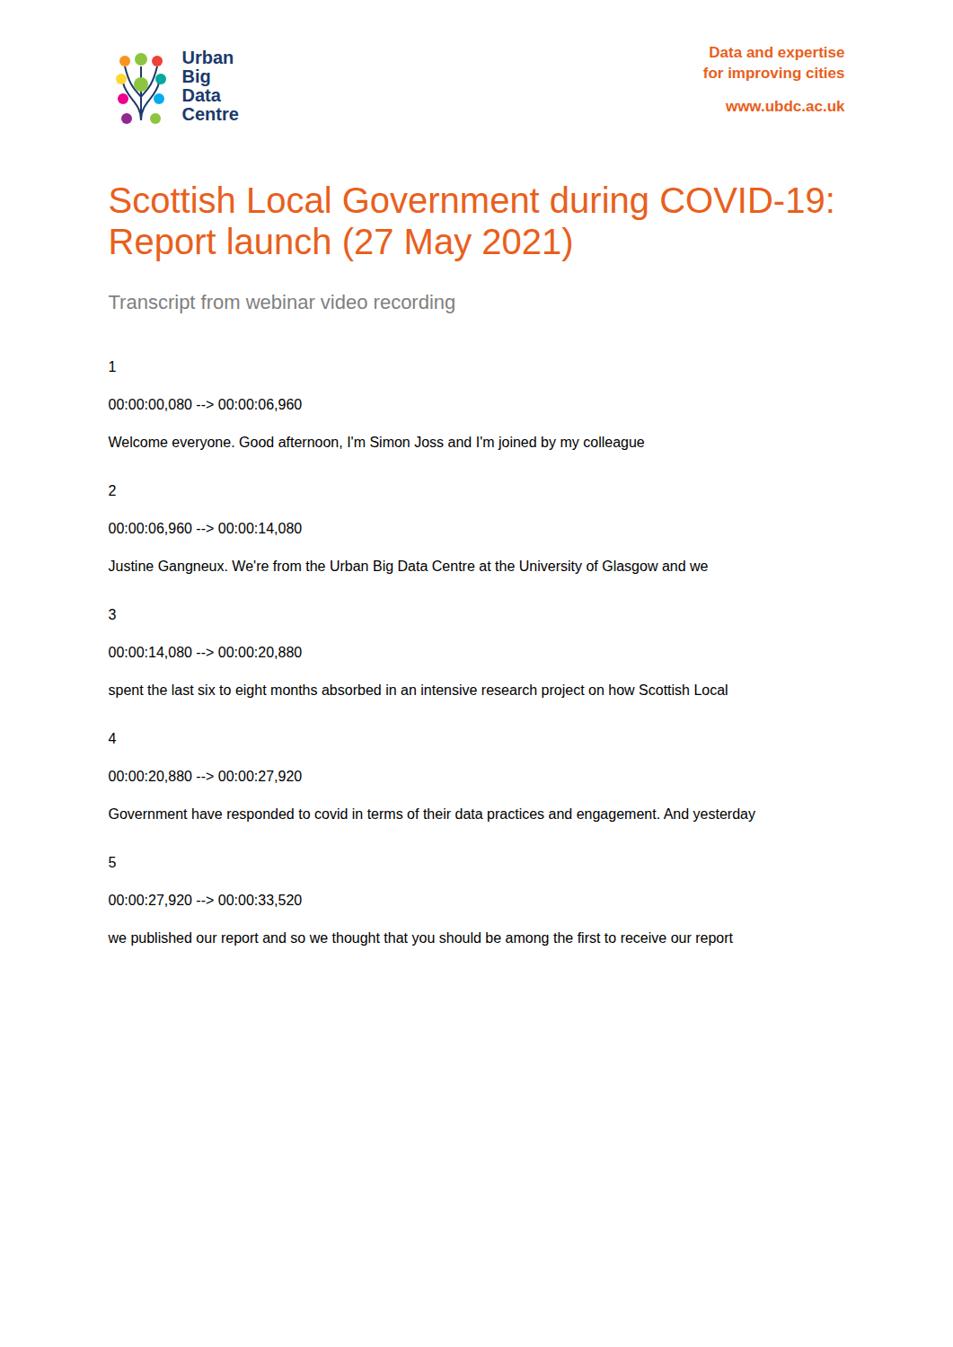Urban
Big
Data
Centre
Data and expertise
for improving cities www.ubdc.ac.uk
Scottish Local Government during COVID-19: Report launch (27 May 2021)
Transcript from webinar video recording
1
00:00:00,080 --> 00:00:06,960
Welcome everyone. Good afternoon, I'm Simon Joss and I'm joined by my colleague
2
00:00:06,960 --> 00:00:14,080
Justine Gangneux. We're from the Urban Big Data Centre at the University of Glasgow and we
3
00:00:14,080 --> 00:00:20,880
spent the last six to eight months absorbed in an intensive research project on how Scottish Local
4
00:00:20,880 --> 00:00:27,920
Government have responded to covid in terms of their data practices and engagement. And yesterday
5
00:00:27,920 --> 00:00:33,520
we published our report and so we thought that you should be among the first to receive our report